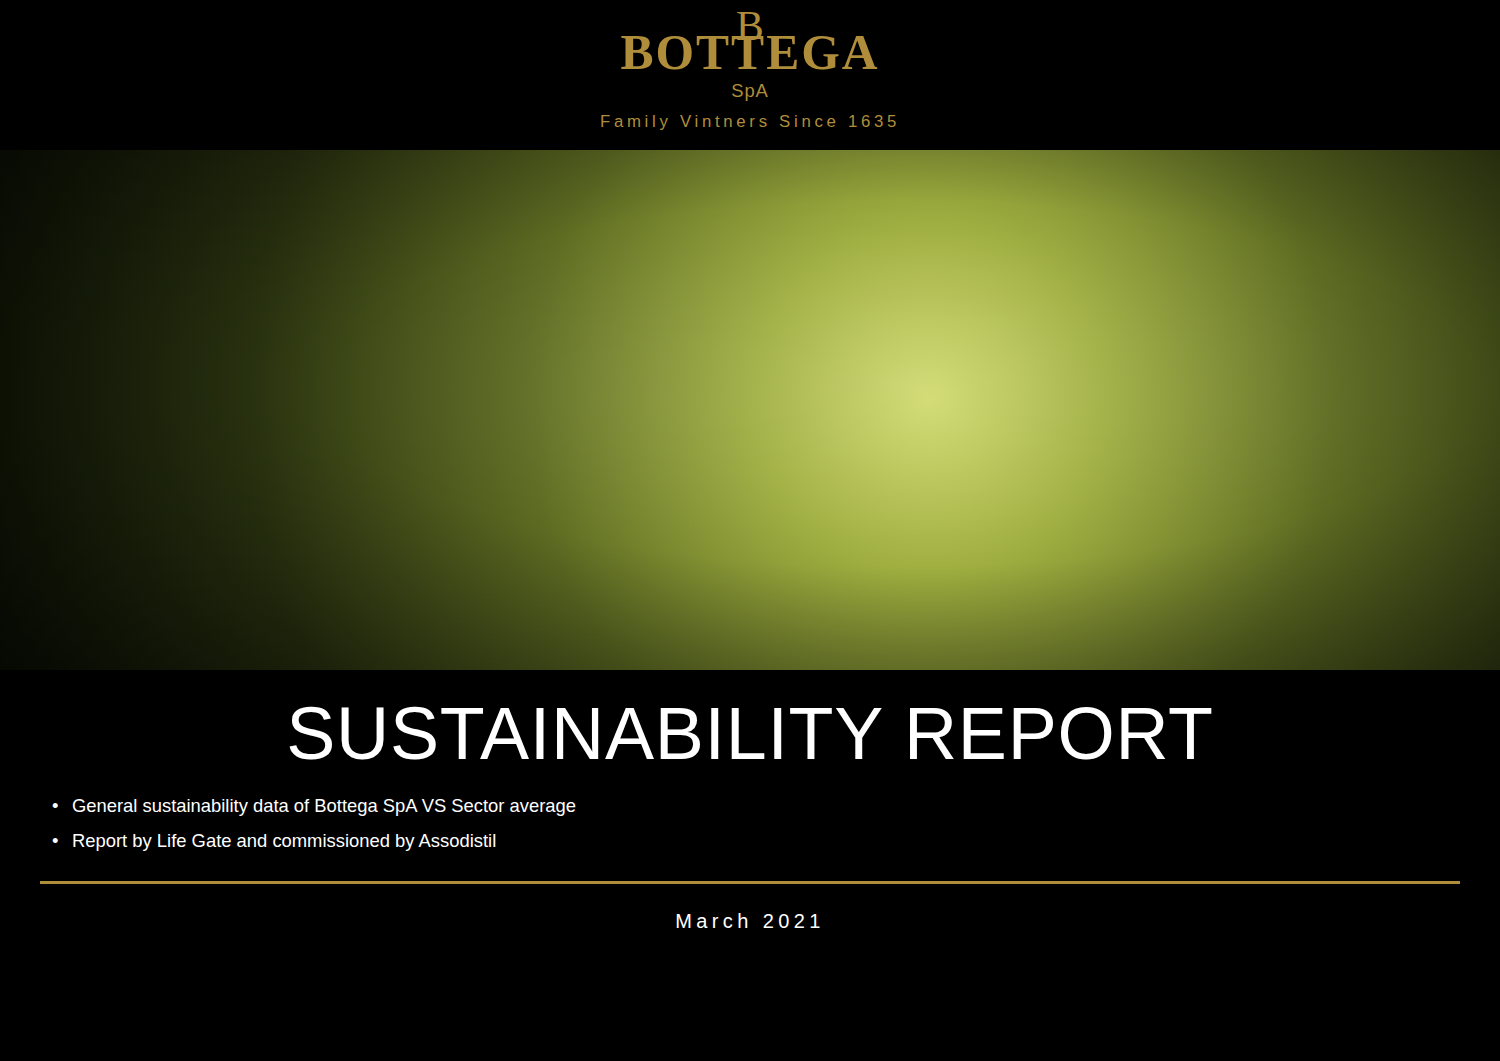B
BOTTEGA
SpA
Family Vintners Since 1635
SUSTAINABILITY REPORT
General sustainability data of Bottega SpA VS Sector average
Report by Life Gate and commissioned by Assodistil
March 2021